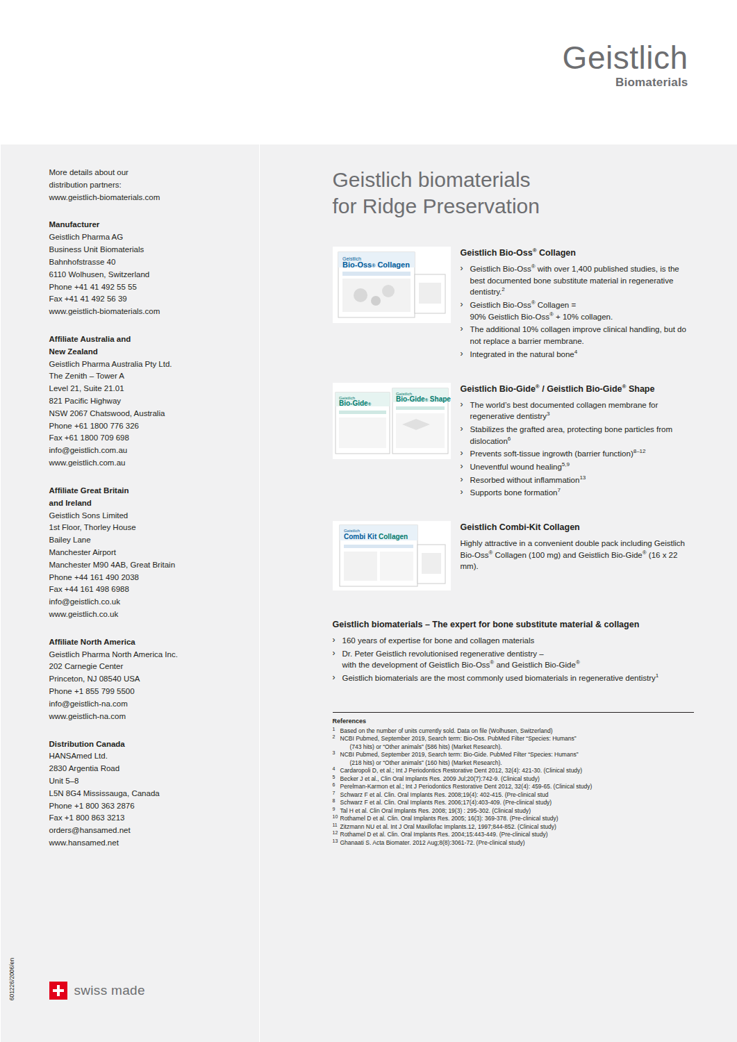Geistlich
Biomaterials
More details about our
distribution partners:
www.geistlich-biomaterials.com
Manufacturer
Geistlich Pharma AG
Business Unit Biomaterials
Bahnhofstrasse 40
6110 Wolhusen, Switzerland
Phone +41 41 492 55 55
Fax +41 41 492 56 39
www.geistlich-biomaterials.com
Affiliate Australia and
New Zealand
Geistlich Pharma Australia Pty Ltd.
The Zenith – Tower A
Level 21, Suite 21.01
821 Pacific Highway
NSW 2067 Chatswood, Australia
Phone +61 1800 776 326
Fax +61 1800 709 698
info@geistlich.com.au
www.geistlich.com.au
Affiliate Great Britain
and Ireland
Geistlich Sons Limited
1st Floor, Thorley House
Bailey Lane
Manchester Airport
Manchester M90 4AB, Great Britain
Phone +44 161 490 2038
Fax +44 161 498 6988
info@geistlich.co.uk
www.geistlich.co.uk
Affiliate North America
Geistlich Pharma North America Inc.
202 Carnegie Center
Princeton, NJ 08540 USA
Phone +1 855 799 5500
info@geistlich-na.com
www.geistlich-na.com
Distribution Canada
HANSAmed Ltd.
2830 Argentia Road
Unit 5–8
L5N 8G4 Mississauga, Canada
Phone +1 800 363 2876
Fax +1 800 863 3213
orders@hansamed.net
www.hansamed.net
Geistlich biomaterials
for Ridge Preservation
Geistlich Bio-Oss® Collagen
Geistlich Bio-Oss® with over 1,400 published studies, is the best documented bone substitute material in regenerative dentistry.2
Geistlich Bio-Oss® Collagen =
90% Geistlich Bio-Oss® + 10% collagen.
The additional 10% collagen improve clinical handling, but do not replace a barrier membrane.
Integrated in the natural bone4
Geistlich Bio-Gide® / Geistlich Bio-Gide® Shape
The world’s best documented collagen membrane for regenerative dentistry3
Stabilizes the grafted area, protecting bone particles from dislocation6
Prevents soft-tissue ingrowth (barrier function)8–12
Uneventful wound healing5,9
Resorbed without inflammation13
Supports bone formation7
Geistlich Combi-Kit Collagen
Highly attractive in a convenient double pack including Geistlich Bio-Oss® Collagen (100 mg) and Geistlich Bio-Gide® (16 x 22 mm).
Geistlich biomaterials – The expert for bone substitute material & collagen
160 years of expertise for bone and collagen materials
Dr. Peter Geistlich revolutionised regenerative dentistry –
with the development of Geistlich Bio-Oss® and Geistlich Bio-Gide®
Geistlich biomaterials are the most commonly used biomaterials in regenerative dentistry1
References
1 Based on the number of units currently sold. Data on file (Wolhusen, Switzerland)
2 NCBI Pubmed, September 2019, Search term: Bio-Oss. PubMed Filter “Species: Humans”
(743 hits) or “Other animals” (586 hits) (Market Research).
3 NCBI Pubmed, September 2019, Search term: Bio-Gide. PubMed Filter “Species: Humans”
(218 hits) or “Other animals” (160 hits) (Market Research).
4 Cardaropoli D, et al.; Int J Periodontics Restorative Dent 2012, 32(4): 421-30. (Clinical study)
5 Becker J et al., Clin Oral Implants Res. 2009 Jul;20(7):742-9. (Clinical study)
6 Perelman-Karmon et al.; Int J Periodontics Restorative Dent 2012, 32(4): 459-65. (Clinical study)
7 Schwarz F et al. Clin. Oral Implants Res. 2008;19(4): 402-415. (Pre-clinical stud
8 Schwarz F et al. Clin. Oral Implants Res. 2006;17(4):403-409. (Pre-clinical study)
9 Tal H et al. Clin Oral Implants Res. 2008; 19(3) : 295-302. (Clinical study)
10 Rothamel D et al. Clin. Oral Implants Res. 2005; 16(3): 369-378. (Pre-clinical study)
11 Zitzmann NU et al. Int J Oral Maxillofac Implants.12, 1997;844-852. (Clinical study)
12 Rothamel D et al. Clin. Oral Implants Res. 2004;15:443-449. (Pre-clinical study)
13 Ghanaati S. Acta Biomater. 2012 Aug;8(8):3061-72. (Pre-clinical study)
swiss made
601226/2006/en